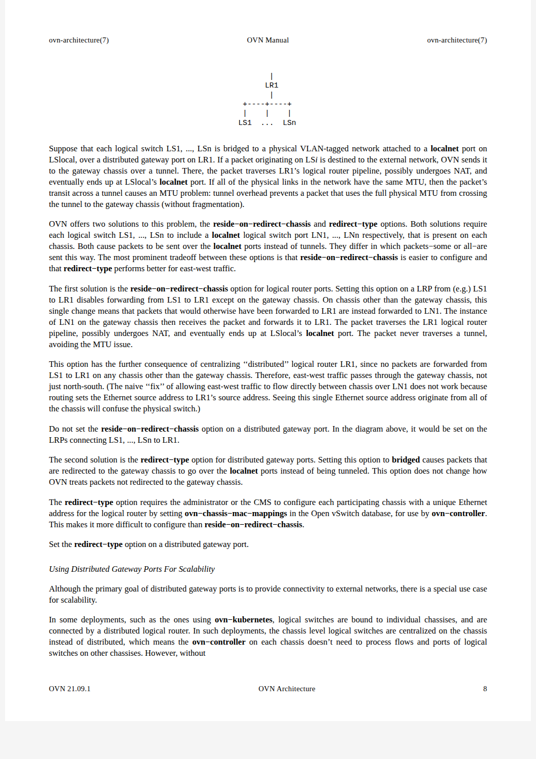ovn-architecture(7) OVN Manual ovn-architecture(7)
            |
           LR1
            |
      +----+----+
      |    |    |
     LS1  ...  LSn
Suppose that each logical switch LS1, ..., LSn is bridged to a physical VLAN-tagged network attached to a localnet port on LSlocal, over a distributed gateway port on LR1. If a packet originating on LSi is destined to the external network, OVN sends it to the gateway chassis over a tunnel. There, the packet traverses LR1’s logical router pipeline, possibly undergoes NAT, and eventually ends up at LSlocal’s localnet port. If all of the physical links in the network have the same MTU, then the packet’s transit across a tunnel causes an MTU problem: tunnel overhead prevents a packet that uses the full physical MTU from crossing the tunnel to the gateway chassis (without fragmentation).
OVN offers two solutions to this problem, the reside−on−redirect−chassis and redirect−type options. Both solutions require each logical switch LS1, ..., LSn to include a localnet logical switch port LN1, ..., LNn respectively, that is present on each chassis. Both cause packets to be sent over the localnet ports instead of tunnels. They differ in which packets−some or all−are sent this way. The most prominent tradeoff between these options is that reside−on−redirect−chassis is easier to configure and that redirect−type performs better for east-west traffic.
The first solution is the reside−on−redirect−chassis option for logical router ports. Setting this option on a LRP from (e.g.) LS1 to LR1 disables forwarding from LS1 to LR1 except on the gateway chassis. On chassis other than the gateway chassis, this single change means that packets that would otherwise have been forwarded to LR1 are instead forwarded to LN1. The instance of LN1 on the gateway chassis then receives the packet and forwards it to LR1. The packet traverses the LR1 logical router pipeline, possibly undergoes NAT, and eventually ends up at LSlocal’s localnet port. The packet never traverses a tunnel, avoiding the MTU issue.
This option has the further consequence of centralizing ‘‘distributed’’ logical router LR1, since no packets are forwarded from LS1 to LR1 on any chassis other than the gateway chassis. Therefore, east-west traffic passes through the gateway chassis, not just north-south. (The naive ‘‘fix’’ of allowing east-west traffic to flow directly between chassis over LN1 does not work because routing sets the Ethernet source address to LR1’s source address. Seeing this single Ethernet source address originate from all of the chassis will confuse the physical switch.)
Do not set the reside−on−redirect−chassis option on a distributed gateway port. In the diagram above, it would be set on the LRPs connecting LS1, ..., LSn to LR1.
The second solution is the redirect−type option for distributed gateway ports. Setting this option to bridged causes packets that are redirected to the gateway chassis to go over the localnet ports instead of being tunneled. This option does not change how OVN treats packets not redirected to the gateway chassis.
The redirect−type option requires the administrator or the CMS to configure each participating chassis with a unique Ethernet address for the logical router by setting ovn−chassis−mac−mappings in the Open vSwitch database, for use by ovn−controller. This makes it more difficult to configure than reside−on−redirect−chassis.
Set the redirect−type option on a distributed gateway port.
Using Distributed Gateway Ports For Scalability
Although the primary goal of distributed gateway ports is to provide connectivity to external networks, there is a special use case for scalability.
In some deployments, such as the ones using ovn−kubernetes, logical switches are bound to individual chassises, and are connected by a distributed logical router. In such deployments, the chassis level logical switches are centralized on the chassis instead of distributed, which means the ovn−controller on each chassis doesn’t need to process flows and ports of logical switches on other chassises. However, without
OVN 21.09.1 OVN Architecture 8